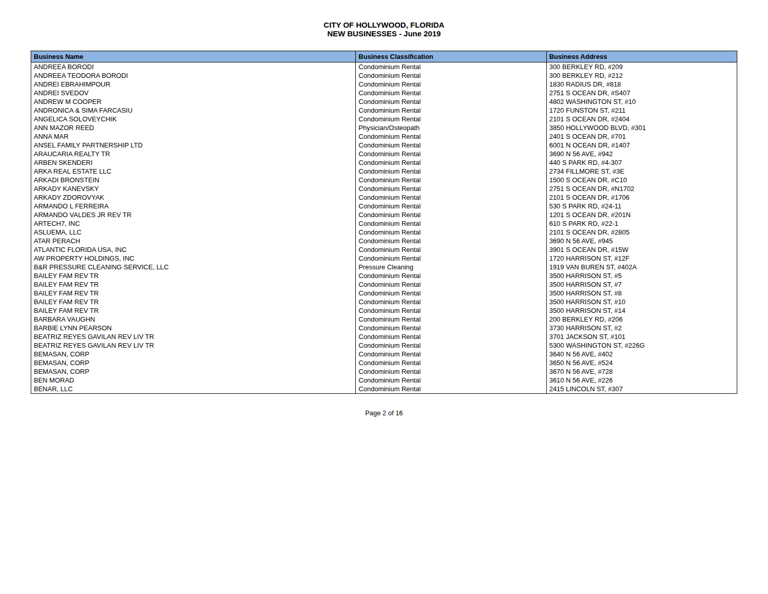CITY OF HOLLYWOOD, FLORIDA
NEW BUSINESSES - June 2019
| Business Name | Business Classification | Business Address |
| --- | --- | --- |
| ANDREEA BORODI | Condominium Rental | 300 BERKLEY RD, #209 |
| ANDREEA TEODORA BORODI | Condominium Rental | 300 BERKLEY RD, #212 |
| ANDREI EBRAHIMPOUR | Condominium Rental | 1830 RADIUS DR, #818 |
| ANDREI SVEDOV | Condominium Rental | 2751 S OCEAN DR, #S407 |
| ANDREW M COOPER | Condominium Rental | 4802 WASHINGTON ST, #10 |
| ANDRONICA & SIMA FARCASIU | Condominium Rental | 1720 FUNSTON ST, #211 |
| ANGELICA SOLOVEYCHIK | Condominium Rental | 2101 S OCEAN DR, #2404 |
| ANN MAZOR REED | Physician/Osteopath | 3850 HOLLYWOOD BLVD, #301 |
| ANNA MAR | Condominium Rental | 2401 S OCEAN DR, #701 |
| ANSEL FAMILY PARTNERSHIP LTD | Condominium Rental | 6001 N OCEAN DR, #1407 |
| ARAUCARIA REALTY TR | Condominium Rental | 3690 N 56 AVE, #942 |
| ARBEN SKENDERI | Condominium Rental | 440 S PARK RD, #4-307 |
| ARKA REAL ESTATE LLC | Condominium Rental | 2734 FILLMORE ST, #3E |
| ARKADI BRONSTEIN | Condominium Rental | 1500 S OCEAN DR, #C10 |
| ARKADY KANEVSKY | Condominium Rental | 2751 S OCEAN DR, #N1702 |
| ARKADY ZDOROVYAK | Condominium Rental | 2101 S OCEAN DR, #1706 |
| ARMANDO L FERREIRA | Condominium Rental | 530 S PARK RD, #24-11 |
| ARMANDO VALDES JR REV TR | Condominium Rental | 1201 S OCEAN DR, #201N |
| ARTECH7, INC | Condominium Rental | 610 S PARK RD, #22-1 |
| ASLUEMA, LLC | Condominium Rental | 2101 S OCEAN DR, #2805 |
| ATAR PERACH | Condominium Rental | 3690 N 56 AVE, #945 |
| ATLANTIC FLORIDA USA, INC | Condominium Rental | 3901 S OCEAN DR, #15W |
| AW PROPERTY HOLDINGS, INC | Condominium Rental | 1720 HARRISON ST, #12F |
| B&R PRESSURE CLEANING SERVICE, LLC | Pressure Cleaning | 1919 VAN BUREN ST, #402A |
| BAILEY FAM REV TR | Condominium Rental | 3500 HARRISON ST, #5 |
| BAILEY FAM REV TR | Condominium Rental | 3500 HARRISON ST, #7 |
| BAILEY FAM REV TR | Condominium Rental | 3500 HARRISON ST, #8 |
| BAILEY FAM REV TR | Condominium Rental | 3500 HARRISON ST, #10 |
| BAILEY FAM REV TR | Condominium Rental | 3500 HARRISON ST, #14 |
| BARBARA VAUGHN | Condominium Rental | 200 BERKLEY RD, #206 |
| BARBIE LYNN PEARSON | Condominium Rental | 3730 HARRISON ST, #2 |
| BEATRIZ REYES GAVILAN REV LIV TR | Condominium Rental | 3701 JACKSON ST, #101 |
| BEATRIZ REYES GAVILAN REV LIV TR | Condominium Rental | 5300 WASHINGTON ST, #226G |
| BEMASAN, CORP | Condominium Rental | 3640 N 56 AVE, #402 |
| BEMASAN, CORP | Condominium Rental | 3650 N 56 AVE, #524 |
| BEMASAN, CORP | Condominium Rental | 3670 N 56 AVE, #728 |
| BEN MORAD | Condominium Rental | 3610 N 56 AVE, #226 |
| BENAR, LLC | Condominium Rental | 2415 LINCOLN ST, #307 |
Page 2 of 16